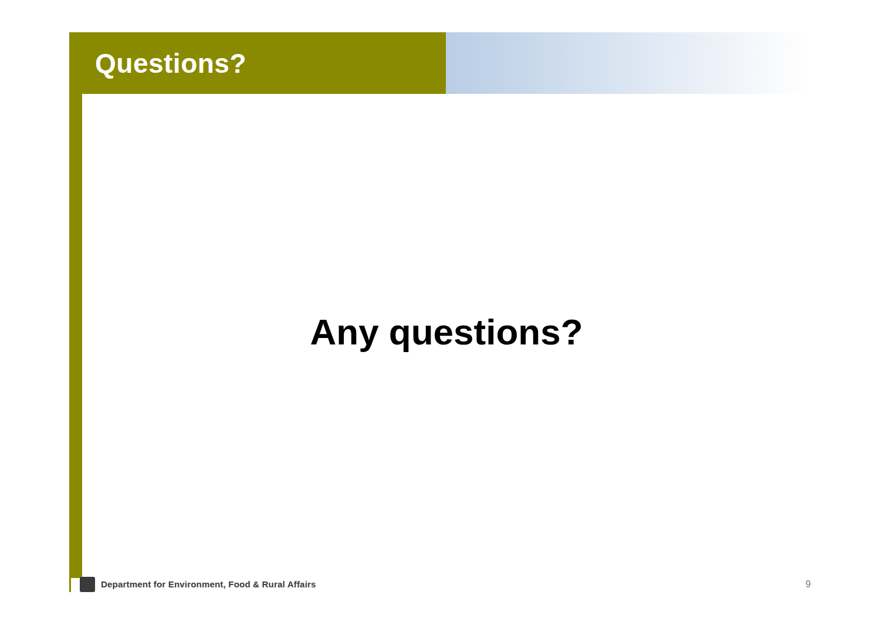Questions?
Any questions?
Department for Environment, Food & Rural Affairs
9